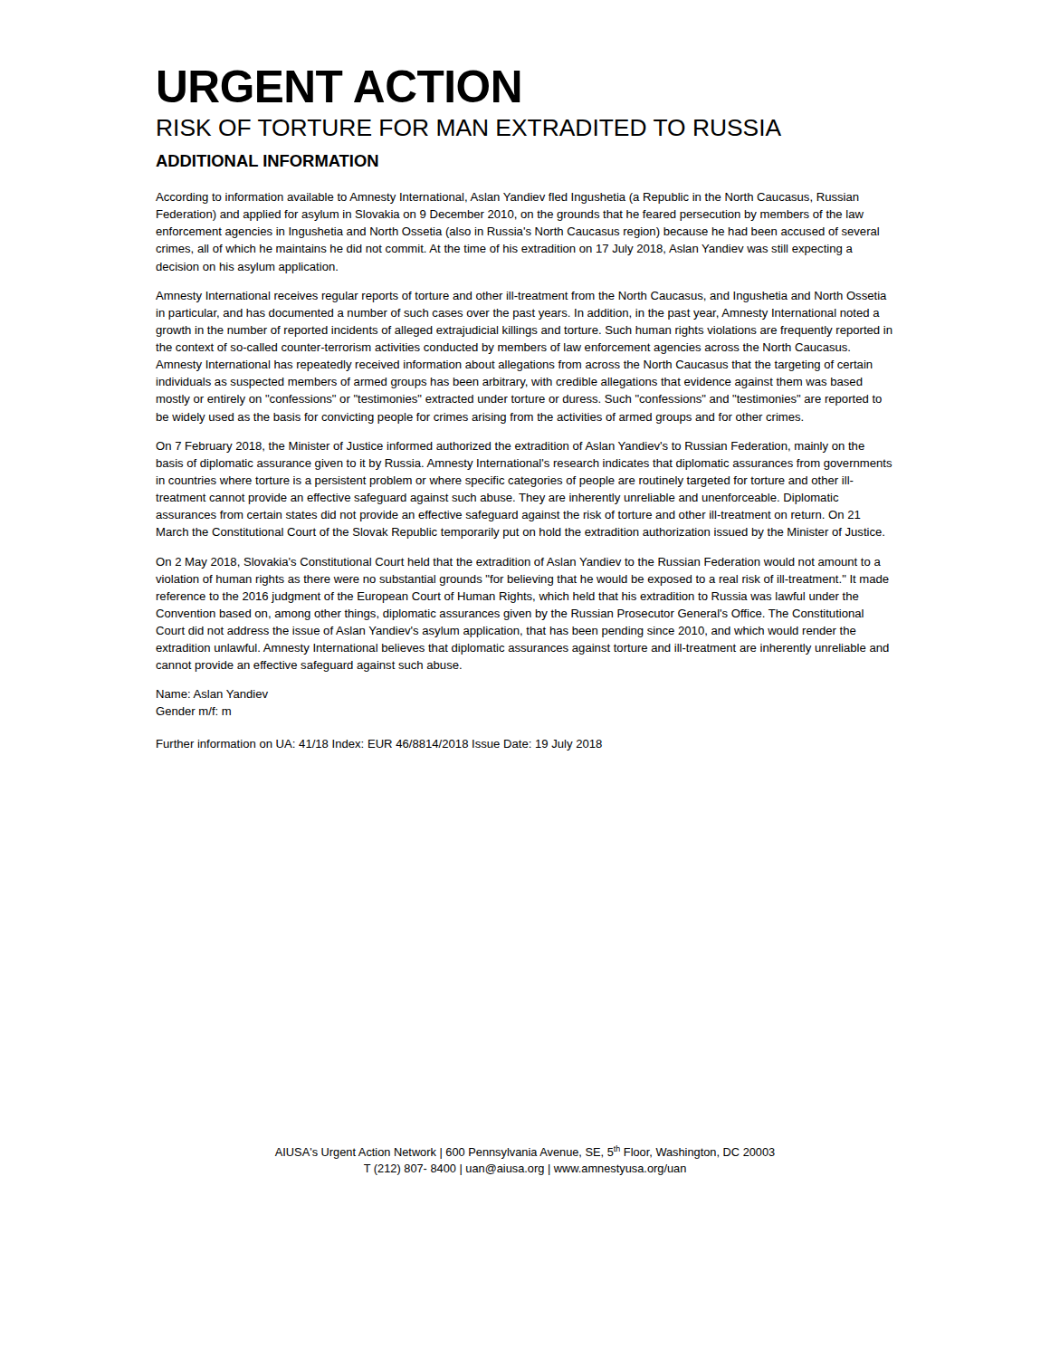URGENT ACTION
RISK OF TORTURE FOR MAN EXTRADITED TO RUSSIA
ADDITIONAL INFORMATION
According to information available to Amnesty International, Aslan Yandiev fled Ingushetia (a Republic in the North Caucasus, Russian Federation) and applied for asylum in Slovakia on 9 December 2010, on the grounds that he feared persecution by members of the law enforcement agencies in Ingushetia and North Ossetia (also in Russia's North Caucasus region) because he had been accused of several crimes, all of which he maintains he did not commit. At the time of his extradition on 17 July 2018, Aslan Yandiev was still expecting a decision on his asylum application.
Amnesty International receives regular reports of torture and other ill-treatment from the North Caucasus, and Ingushetia and North Ossetia in particular, and has documented a number of such cases over the past years. In addition, in the past year, Amnesty International noted a growth in the number of reported incidents of alleged extrajudicial killings and torture. Such human rights violations are frequently reported in the context of so-called counter-terrorism activities conducted by members of law enforcement agencies across the North Caucasus. Amnesty International has repeatedly received information about allegations from across the North Caucasus that the targeting of certain individuals as suspected members of armed groups has been arbitrary, with credible allegations that evidence against them was based mostly or entirely on "confessions" or "testimonies" extracted under torture or duress. Such "confessions" and "testimonies" are reported to be widely used as the basis for convicting people for crimes arising from the activities of armed groups and for other crimes.
On 7 February 2018, the Minister of Justice informed authorized the extradition of Aslan Yandiev's to Russian Federation, mainly on the basis of diplomatic assurance given to it by Russia. Amnesty International's research indicates that diplomatic assurances from governments in countries where torture is a persistent problem or where specific categories of people are routinely targeted for torture and other ill-treatment cannot provide an effective safeguard against such abuse. They are inherently unreliable and unenforceable. Diplomatic assurances from certain states did not provide an effective safeguard against the risk of torture and other ill-treatment on return. On 21 March the Constitutional Court of the Slovak Republic temporarily put on hold the extradition authorization issued by the Minister of Justice.
On 2 May 2018, Slovakia's Constitutional Court held that the extradition of Aslan Yandiev to the Russian Federation would not amount to a violation of human rights as there were no substantial grounds "for believing that he would be exposed to a real risk of ill-treatment." It made reference to the 2016 judgment of the European Court of Human Rights, which held that his extradition to Russia was lawful under the Convention based on, among other things, diplomatic assurances given by the Russian Prosecutor General's Office. The Constitutional Court did not address the issue of Aslan Yandiev's asylum application, that has been pending since 2010, and which would render the extradition unlawful. Amnesty International believes that diplomatic assurances against torture and ill-treatment are inherently unreliable and cannot provide an effective safeguard against such abuse.
Name: Aslan Yandiev
Gender m/f: m
Further information on UA: 41/18 Index: EUR 46/8814/2018 Issue Date: 19 July 2018
AIUSA's Urgent Action Network | 600 Pennsylvania Avenue, SE, 5th Floor, Washington, DC 20003
T (212) 807- 8400 | uan@aiusa.org | www.amnestyusa.org/uan